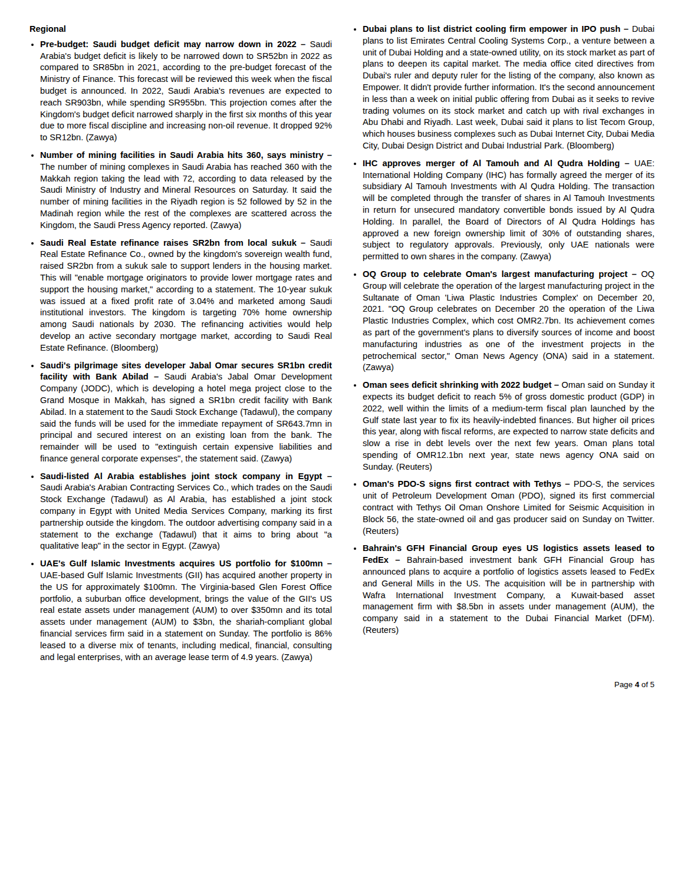Regional
Pre-budget: Saudi budget deficit may narrow down in 2022 – Saudi Arabia's budget deficit is likely to be narrowed down to SR52bn in 2022 as compared to SR85bn in 2021, according to the pre-budget forecast of the Ministry of Finance. This forecast will be reviewed this week when the fiscal budget is announced. In 2022, Saudi Arabia's revenues are expected to reach SR903bn, while spending SR955bn. This projection comes after the Kingdom's budget deficit narrowed sharply in the first six months of this year due to more fiscal discipline and increasing non-oil revenue. It dropped 92% to SR12bn. (Zawya)
Number of mining facilities in Saudi Arabia hits 360, says ministry – The number of mining complexes in Saudi Arabia has reached 360 with the Makkah region taking the lead with 72, according to data released by the Saudi Ministry of Industry and Mineral Resources on Saturday. It said the number of mining facilities in the Riyadh region is 52 followed by 52 in the Madinah region while the rest of the complexes are scattered across the Kingdom, the Saudi Press Agency reported. (Zawya)
Saudi Real Estate refinance raises SR2bn from local sukuk – Saudi Real Estate Refinance Co., owned by the kingdom's sovereign wealth fund, raised SR2bn from a sukuk sale to support lenders in the housing market. This will "enable mortgage originators to provide lower mortgage rates and support the housing market," according to a statement. The 10-year sukuk was issued at a fixed profit rate of 3.04% and marketed among Saudi institutional investors. The kingdom is targeting 70% home ownership among Saudi nationals by 2030. The refinancing activities would help develop an active secondary mortgage market, according to Saudi Real Estate Refinance. (Bloomberg)
Saudi's pilgrimage sites developer Jabal Omar secures SR1bn credit facility with Bank Abilad – Saudi Arabia's Jabal Omar Development Company (JODC), which is developing a hotel mega project close to the Grand Mosque in Makkah, has signed a SR1bn credit facility with Bank Abilad. In a statement to the Saudi Stock Exchange (Tadawul), the company said the funds will be used for the immediate repayment of SR643.7mn in principal and secured interest on an existing loan from the bank. The remainder will be used to "extinguish certain expensive liabilities and finance general corporate expenses", the statement said. (Zawya)
Saudi-listed Al Arabia establishes joint stock company in Egypt – Saudi Arabia's Arabian Contracting Services Co., which trades on the Saudi Stock Exchange (Tadawul) as Al Arabia, has established a joint stock company in Egypt with United Media Services Company, marking its first partnership outside the kingdom. The outdoor advertising company said in a statement to the exchange (Tadawul) that it aims to bring about "a qualitative leap" in the sector in Egypt. (Zawya)
UAE's Gulf Islamic Investments acquires US portfolio for $100mn – UAE-based Gulf Islamic Investments (GII) has acquired another property in the US for approximately $100mn. The Virginia-based Glen Forest Office portfolio, a suburban office development, brings the value of the GII's US real estate assets under management (AUM) to over $350mn and its total assets under management (AUM) to $3bn, the shariah-compliant global financial services firm said in a statement on Sunday. The portfolio is 86% leased to a diverse mix of tenants, including medical, financial, consulting and legal enterprises, with an average lease term of 4.9 years. (Zawya)
Dubai plans to list district cooling firm empower in IPO push – Dubai plans to list Emirates Central Cooling Systems Corp., a venture between a unit of Dubai Holding and a state-owned utility, on its stock market as part of plans to deepen its capital market. The media office cited directives from Dubai's ruler and deputy ruler for the listing of the company, also known as Empower. It didn't provide further information. It's the second announcement in less than a week on initial public offering from Dubai as it seeks to revive trading volumes on its stock market and catch up with rival exchanges in Abu Dhabi and Riyadh. Last week, Dubai said it plans to list Tecom Group, which houses business complexes such as Dubai Internet City, Dubai Media City, Dubai Design District and Dubai Industrial Park. (Bloomberg)
IHC approves merger of Al Tamouh and Al Qudra Holding – UAE: International Holding Company (IHC) has formally agreed the merger of its subsidiary Al Tamouh Investments with Al Qudra Holding. The transaction will be completed through the transfer of shares in Al Tamouh Investments in return for unsecured mandatory convertible bonds issued by Al Qudra Holding. In parallel, the Board of Directors of Al Qudra Holdings has approved a new foreign ownership limit of 30% of outstanding shares, subject to regulatory approvals. Previously, only UAE nationals were permitted to own shares in the company. (Zawya)
OQ Group to celebrate Oman's largest manufacturing project – OQ Group will celebrate the operation of the largest manufacturing project in the Sultanate of Oman 'Liwa Plastic Industries Complex' on December 20, 2021. "OQ Group celebrates on December 20 the operation of the Liwa Plastic Industries Complex, which cost OMR2.7bn. Its achievement comes as part of the government's plans to diversify sources of income and boost manufacturing industries as one of the investment projects in the petrochemical sector," Oman News Agency (ONA) said in a statement. (Zawya)
Oman sees deficit shrinking with 2022 budget – Oman said on Sunday it expects its budget deficit to reach 5% of gross domestic product (GDP) in 2022, well within the limits of a medium-term fiscal plan launched by the Gulf state last year to fix its heavily-indebted finances. But higher oil prices this year, along with fiscal reforms, are expected to narrow state deficits and slow a rise in debt levels over the next few years. Oman plans total spending of OMR12.1bn next year, state news agency ONA said on Sunday. (Reuters)
Oman's PDO-S signs first contract with Tethys – PDO-S, the services unit of Petroleum Development Oman (PDO), signed its first commercial contract with Tethys Oil Oman Onshore Limited for Seismic Acquisition in Block 56, the state-owned oil and gas producer said on Sunday on Twitter. (Reuters)
Bahrain's GFH Financial Group eyes US logistics assets leased to FedEx – Bahrain-based investment bank GFH Financial Group has announced plans to acquire a portfolio of logistics assets leased to FedEx and General Mills in the US. The acquisition will be in partnership with Wafra International Investment Company, a Kuwait-based asset management firm with $8.5bn in assets under management (AUM), the company said in a statement to the Dubai Financial Market (DFM). (Reuters)
Page 4 of 5